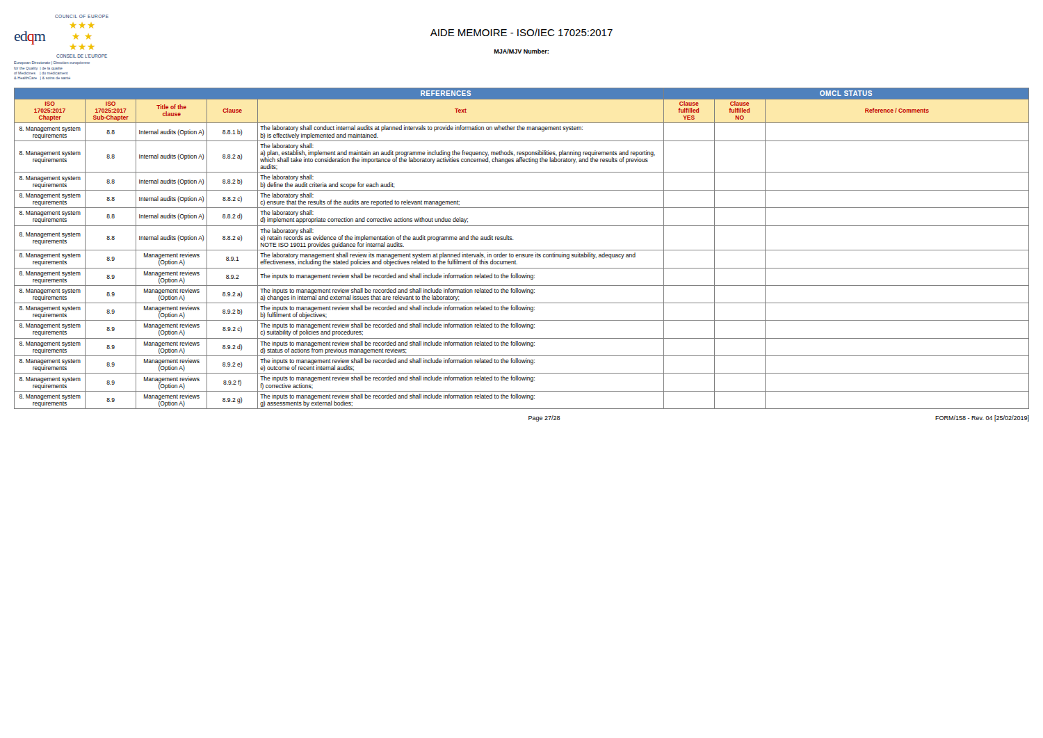edqm
COUNCIL OF EUROPE
★ ★ ★
★ ★
★ ★ ★
CONSEIL DE L'EUROPE
European Directorate | Direction européenne
for the Quality | de la qualité
of Medicines | du médicament
& HealthCare | & soins de santé
AIDE MEMOIRE - ISO/IEC 17025:2017
MJA/MJV Number:
| REFERENCES | OMCL STATUS |
| ISO 17025:2017 Chapter | ISO 17025:2017 Sub-Chapter | Title of the clause | Clause | Text | Clause fulfilled YES | Clause fulfilled NO | Reference / Comments |
| 8. Management system requirements | 8.8 | Internal audits (Option A) | 8.8.1 b) | The laboratory shall conduct internal audits at planned intervals to provide information on whether the management system: b) is effectively implemented and maintained. | | | |
| 8. Management system requirements | 8.8 | Internal audits (Option A) | 8.8.2 a) | The laboratory shall: a) plan, establish, implement and maintain an audit programme including the frequency, methods, responsibilities, planning requirements and reporting, which shall take into consideration the importance of the laboratory activities concerned, changes affecting the laboratory, and the results of previous audits; | | | |
| 8. Management system requirements | 8.8 | Internal audits (Option A) | 8.8.2 b) | The laboratory shall: b) define the audit criteria and scope for each audit; | | | |
| 8. Management system requirements | 8.8 | Internal audits (Option A) | 8.8.2 c) | The laboratory shall: c) ensure that the results of the audits are reported to relevant management; | | | |
| 8. Management system requirements | 8.8 | Internal audits (Option A) | 8.8.2 d) | The laboratory shall: d) implement appropriate correction and corrective actions without undue delay; | | | |
| 8. Management system requirements | 8.8 | Internal audits (Option A) | 8.8.2 e) | The laboratory shall: e) retain records as evidence of the implementation of the audit programme and the audit results. NOTE ISO 19011 provides guidance for internal audits. | | | |
| 8. Management system requirements | 8.9 | Management reviews (Option A) | 8.9.1 | The laboratory management shall review its management system at planned intervals, in order to ensure its continuing suitability, adequacy and effectiveness, including the stated policies and objectives related to the fulfilment of this document. | | | |
| 8. Management system requirements | 8.9 | Management reviews (Option A) | 8.9.2 | The inputs to management review shall be recorded and shall include information related to the following: | | | |
| 8. Management system requirements | 8.9 | Management reviews (Option A) | 8.9.2 a) | The inputs to management review shall be recorded and shall include information related to the following: a) changes in internal and external issues that are relevant to the laboratory; | | | |
| 8. Management system requirements | 8.9 | Management reviews (Option A) | 8.9.2 b) | The inputs to management review shall be recorded and shall include information related to the following: b) fulfilment of objectives; | | | |
| 8. Management system requirements | 8.9 | Management reviews (Option A) | 8.9.2 c) | The inputs to management review shall be recorded and shall include information related to the following: c) suitability of policies and procedures; | | | |
| 8. Management system requirements | 8.9 | Management reviews (Option A) | 8.9.2 d) | The inputs to management review shall be recorded and shall include information related to the following: d) status of actions from previous management reviews; | | | |
| 8. Management system requirements | 8.9 | Management reviews (Option A) | 8.9.2 e) | The inputs to management review shall be recorded and shall include information related to the following: e) outcome of recent internal audits; | | | |
| 8. Management system requirements | 8.9 | Management reviews (Option A) | 8.9.2 f) | The inputs to management review shall be recorded and shall include information related to the following: f) corrective actions; | | | |
| 8. Management system requirements | 8.9 | Management reviews (Option A) | 8.9.2 g) | The inputs to management review shall be recorded and shall include information related to the following: g) assessments by external bodies; | | | |
Page 27/28
FORM/158 - Rev. 04 [25/02/2019]